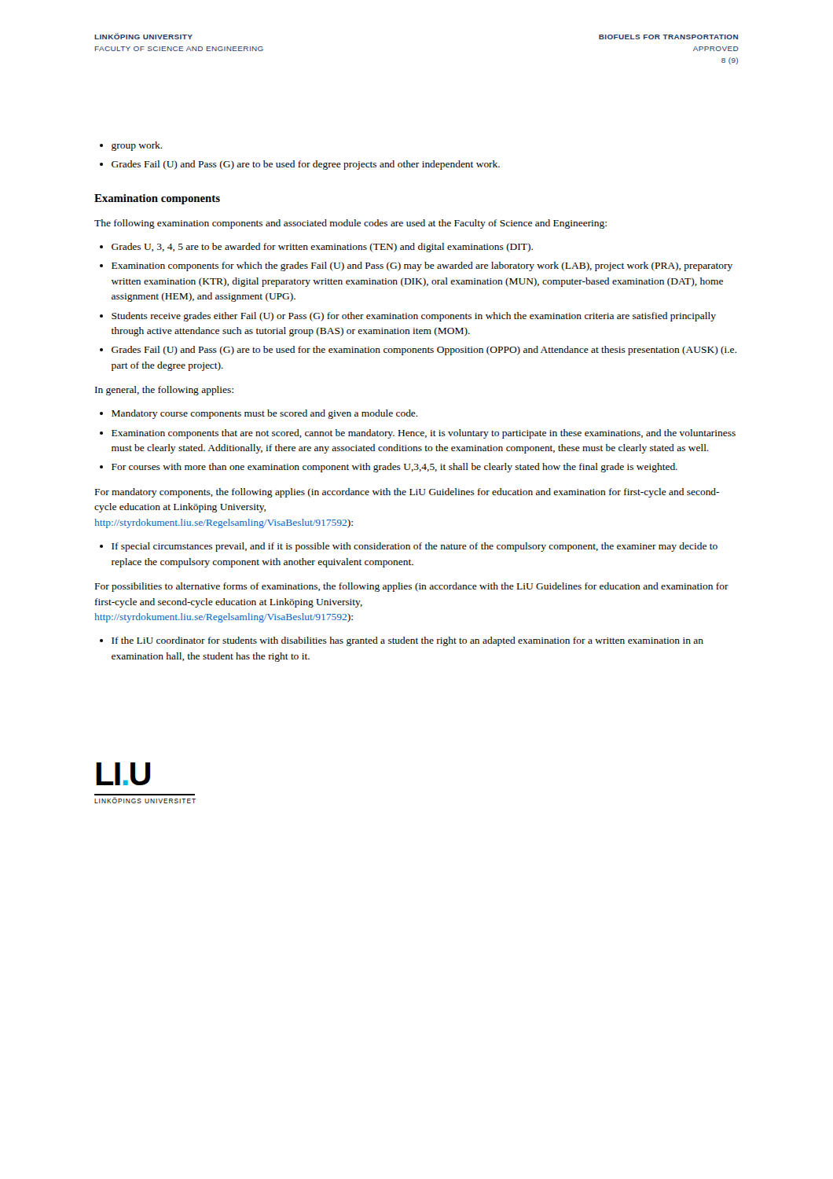LINKÖPING UNIVERSITY
FACULTY OF SCIENCE AND ENGINEERING
BIOFUELS FOR TRANSPORTATION
APPROVED
8 (9)
group work.
Grades Fail (U) and Pass (G) are to be used for degree projects and other independent work.
Examination components
The following examination components and associated module codes are used at the Faculty of Science and Engineering:
Grades U, 3, 4, 5 are to be awarded for written examinations (TEN) and digital examinations (DIT).
Examination components for which the grades Fail (U) and Pass (G) may be awarded are laboratory work (LAB), project work (PRA), preparatory written examination (KTR), digital preparatory written examination (DIK), oral examination (MUN), computer-based examination (DAT), home assignment (HEM), and assignment (UPG).
Students receive grades either Fail (U) or Pass (G) for other examination components in which the examination criteria are satisfied principally through active attendance such as tutorial group (BAS) or examination item (MOM).
Grades Fail (U) and Pass (G) are to be used for the examination components Opposition (OPPO) and Attendance at thesis presentation (AUSK) (i.e. part of the degree project).
In general, the following applies:
Mandatory course components must be scored and given a module code.
Examination components that are not scored, cannot be mandatory. Hence, it is voluntary to participate in these examinations, and the voluntariness must be clearly stated. Additionally, if there are any associated conditions to the examination component, these must be clearly stated as well.
For courses with more than one examination component with grades U,3,4,5, it shall be clearly stated how the final grade is weighted.
For mandatory components, the following applies (in accordance with the LiU Guidelines for education and examination for first-cycle and second-cycle education at Linköping University,
http://styrdokument.liu.se/Regelsamling/VisaBeslut/917592):
If special circumstances prevail, and if it is possible with consideration of the nature of the compulsory component, the examiner may decide to replace the compulsory component with another equivalent component.
For possibilities to alternative forms of examinations, the following applies (in accordance with the LiU Guidelines for education and examination for first-cycle and second-cycle education at Linköping University,
http://styrdokument.liu.se/Regelsamling/VisaBeslut/917592):
If the LiU coordinator for students with disabilities has granted a student the right to an adapted examination for a written examination in an examination hall, the student has the right to it.
LI. U
LINKÖPINGS UNIVERSITET